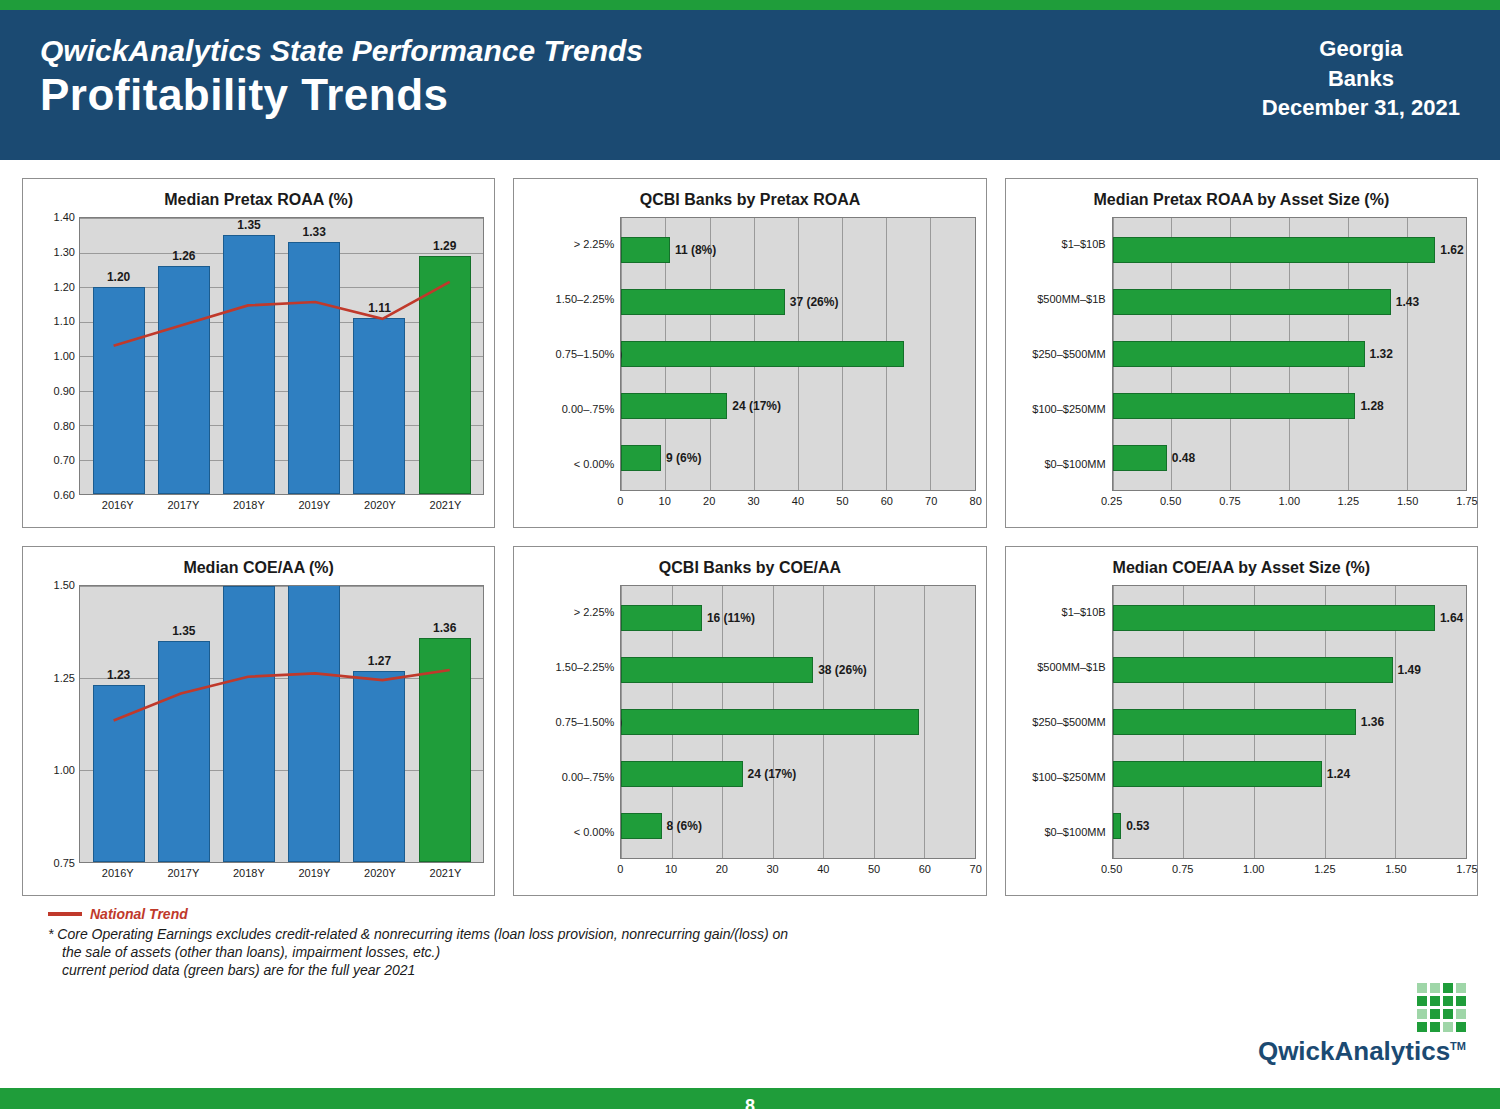QwickAnalytics State Performance Trends
Profitability Trends
Georgia
Banks
December 31, 2021
Median Pretax ROAA (%)
1.40 1.30 1.20 1.10 1.00 0.90 0.80 0.70 0.60
1.20
1.26
1.35
1.33
1.11
1.29
2016Y 2017Y 2018Y 2019Y 2020Y 2021Y
QCBI Banks by Pretax ROAA
> 2.25%
1.50–2.25%
0.75–1.50%
0.00–.75%
< 0.00%
11 (8%)
37 (26%)
64 (44%)
24 (17%)
9 (6%)
0 10 20 30 40 50 60 70 80
Median Pretax ROAA by Asset Size (%)
$1–$10B
$500MM–$1B
$250–$500MM
$100–$250MM
$0–$100MM
1.62
1.43
1.32
1.28
0.48
0.25 0.50 0.75 1.00 1.25 1.50 1.75
Median COE/AA (%)
1.50 1.25 1.00 0.75
1.23
1.35
1.50
1.52
1.27
1.36
2016Y 2017Y 2018Y 2019Y 2020Y 2021Y
QCBI Banks by COE/AA
> 2.25%
1.50–2.25%
0.75–1.50%
0.00–.75%
< 0.00%
16 (11%)
38 (26%)
59 (41%)
24 (17%)
8 (6%)
0 10 20 30 40 50 60 70
Median COE/AA by Asset Size (%)
$1–$10B
$500MM–$1B
$250–$500MM
$100–$250MM
$0–$100MM
1.64
1.49
1.36
1.24
0.53
0.50 0.75 1.00 1.25 1.50 1.75
National Trend
* Core Operating Earnings excludes credit-related & nonrecurring items (loan loss provision, nonrecurring gain/(loss) on
the sale of assets (other than loans), impairment losses, etc.)
current period data (green bars) are for the full year 2021
QwickAnalyticsTM
8